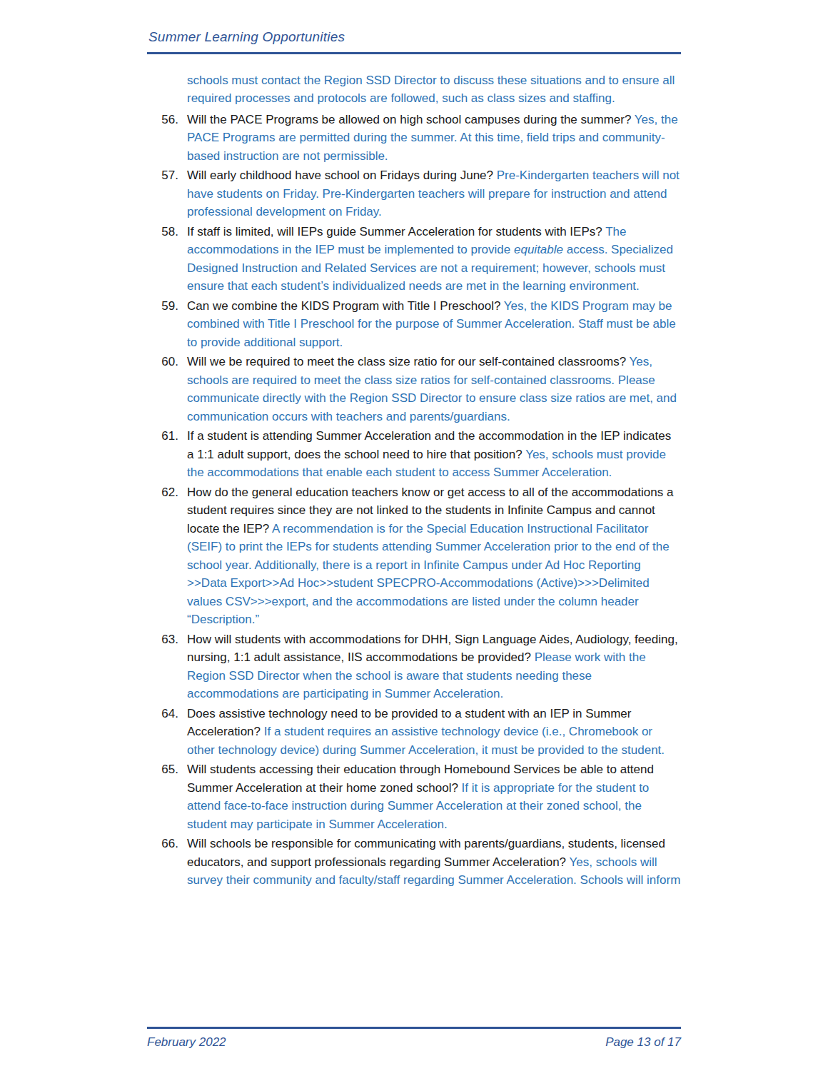Summer Learning Opportunities
schools must contact the Region SSD Director to discuss these situations and to ensure all required processes and protocols are followed, such as class sizes and staffing.
56. Will the PACE Programs be allowed on high school campuses during the summer? Yes, the PACE Programs are permitted during the summer. At this time, field trips and community-based instruction are not permissible.
57. Will early childhood have school on Fridays during June? Pre-Kindergarten teachers will not have students on Friday. Pre-Kindergarten teachers will prepare for instruction and attend professional development on Friday.
58. If staff is limited, will IEPs guide Summer Acceleration for students with IEPs? The accommodations in the IEP must be implemented to provide equitable access. Specialized Designed Instruction and Related Services are not a requirement; however, schools must ensure that each student’s individualized needs are met in the learning environment.
59. Can we combine the KIDS Program with Title I Preschool? Yes, the KIDS Program may be combined with Title I Preschool for the purpose of Summer Acceleration. Staff must be able to provide additional support.
60. Will we be required to meet the class size ratio for our self-contained classrooms? Yes, schools are required to meet the class size ratios for self-contained classrooms. Please communicate directly with the Region SSD Director to ensure class size ratios are met, and communication occurs with teachers and parents/guardians.
61. If a student is attending Summer Acceleration and the accommodation in the IEP indicates a 1:1 adult support, does the school need to hire that position? Yes, schools must provide the accommodations that enable each student to access Summer Acceleration.
62. How do the general education teachers know or get access to all of the accommodations a student requires since they are not linked to the students in Infinite Campus and cannot locate the IEP? A recommendation is for the Special Education Instructional Facilitator (SEIF) to print the IEPs for students attending Summer Acceleration prior to the end of the school year. Additionally, there is a report in Infinite Campus under Ad Hoc Reporting >>Data Export>>Ad Hoc>>student SPECPRO-Accommodations (Active)>>>Delimited values CSV>>>export, and the accommodations are listed under the column header “Description.”
63. How will students with accommodations for DHH, Sign Language Aides, Audiology, feeding, nursing, 1:1 adult assistance, IIS accommodations be provided? Please work with the Region SSD Director when the school is aware that students needing these accommodations are participating in Summer Acceleration.
64. Does assistive technology need to be provided to a student with an IEP in Summer Acceleration? If a student requires an assistive technology device (i.e., Chromebook or other technology device) during Summer Acceleration, it must be provided to the student.
65. Will students accessing their education through Homebound Services be able to attend Summer Acceleration at their home zoned school? If it is appropriate for the student to attend face-to-face instruction during Summer Acceleration at their zoned school, the student may participate in Summer Acceleration.
66. Will schools be responsible for communicating with parents/guardians, students, licensed educators, and support professionals regarding Summer Acceleration? Yes, schools will survey their community and faculty/staff regarding Summer Acceleration. Schools will inform
February 2022 Page 13 of 17